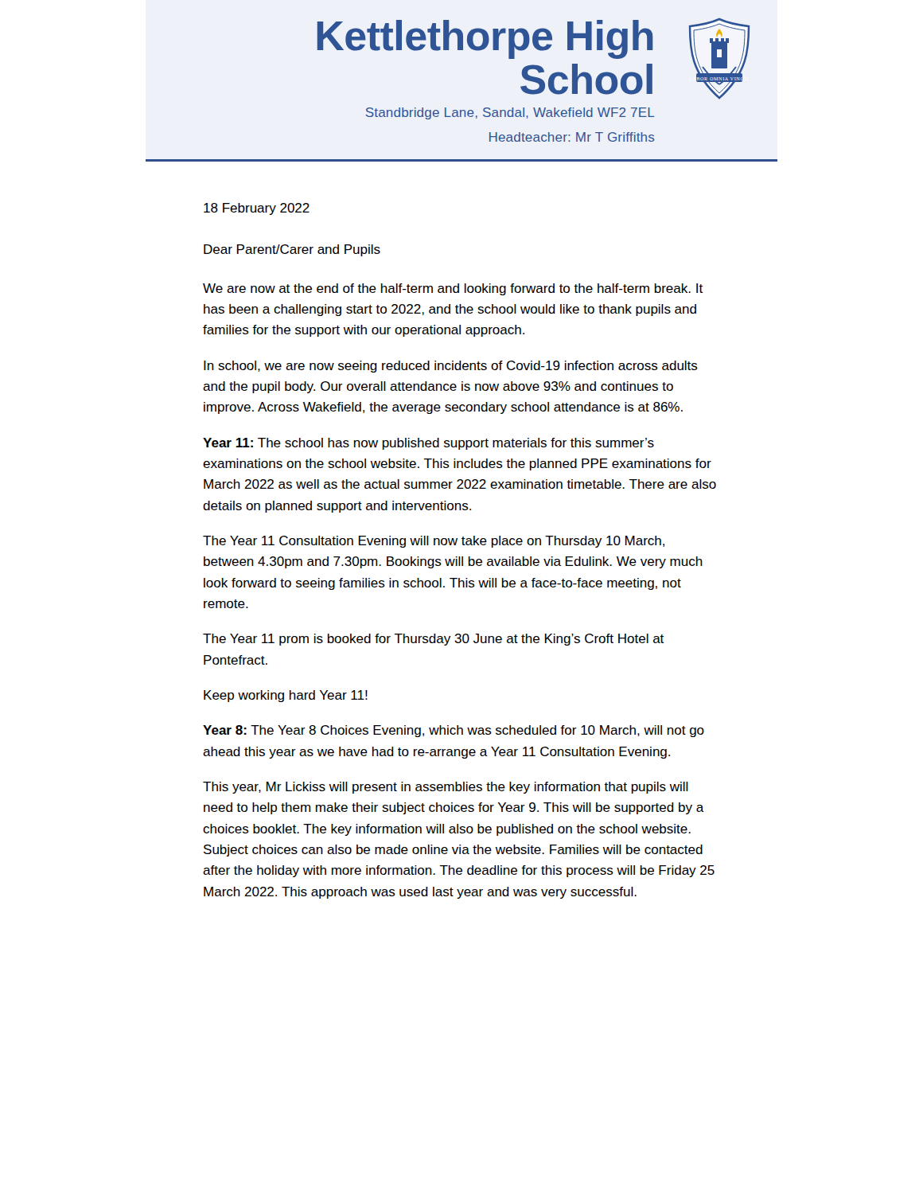LABOR OMNIA VINCIT
Kettlethorpe High School
Standbridge Lane, Sandal, Wakefield WF2 7EL
Headteacher: Mr T Griffiths
18 February 2022
Dear Parent/Carer and Pupils
We are now at the end of the half-term and looking forward to the half-term break. It has been a challenging start to 2022, and the school would like to thank pupils and families for the support with our operational approach.
In school, we are now seeing reduced incidents of Covid-19 infection across adults and the pupil body. Our overall attendance is now above 93% and continues to improve. Across Wakefield, the average secondary school attendance is at 86%.
Year 11: The school has now published support materials for this summer’s examinations on the school website. This includes the planned PPE examinations for March 2022 as well as the actual summer 2022 examination timetable. There are also details on planned support and interventions.
The Year 11 Consultation Evening will now take place on Thursday 10 March, between 4.30pm and 7.30pm. Bookings will be available via Edulink. We very much look forward to seeing families in school. This will be a face-to-face meeting, not remote.
The Year 11 prom is booked for Thursday 30 June at the King’s Croft Hotel at Pontefract.
Keep working hard Year 11!
Year 8: The Year 8 Choices Evening, which was scheduled for 10 March, will not go ahead this year as we have had to re-arrange a Year 11 Consultation Evening.
This year, Mr Lickiss will present in assemblies the key information that pupils will need to help them make their subject choices for Year 9. This will be supported by a choices booklet. The key information will also be published on the school website. Subject choices can also be made online via the website. Families will be contacted after the holiday with more information. The deadline for this process will be Friday 25 March 2022. This approach was used last year and was very successful.